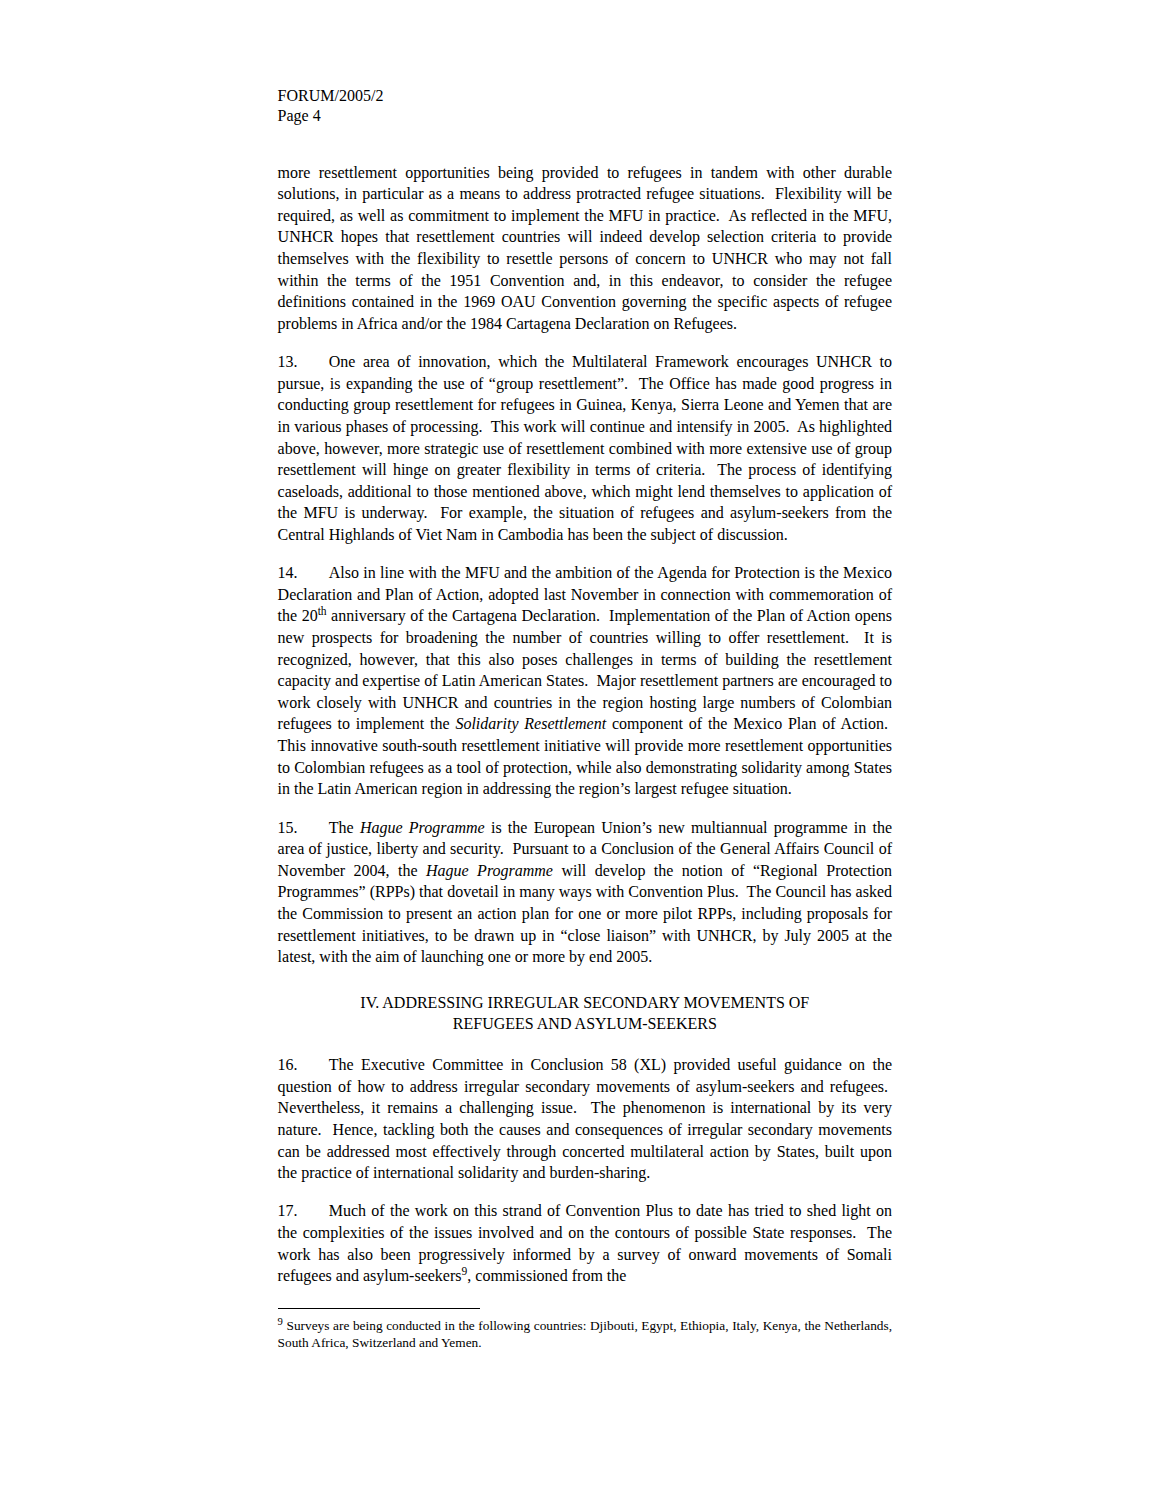FORUM/2005/2
Page 4
more resettlement opportunities being provided to refugees in tandem with other durable solutions, in particular as a means to address protracted refugee situations. Flexibility will be required, as well as commitment to implement the MFU in practice. As reflected in the MFU, UNHCR hopes that resettlement countries will indeed develop selection criteria to provide themselves with the flexibility to resettle persons of concern to UNHCR who may not fall within the terms of the 1951 Convention and, in this endeavor, to consider the refugee definitions contained in the 1969 OAU Convention governing the specific aspects of refugee problems in Africa and/or the 1984 Cartagena Declaration on Refugees.
13. One area of innovation, which the Multilateral Framework encourages UNHCR to pursue, is expanding the use of “group resettlement”. The Office has made good progress in conducting group resettlement for refugees in Guinea, Kenya, Sierra Leone and Yemen that are in various phases of processing. This work will continue and intensify in 2005. As highlighted above, however, more strategic use of resettlement combined with more extensive use of group resettlement will hinge on greater flexibility in terms of criteria. The process of identifying caseloads, additional to those mentioned above, which might lend themselves to application of the MFU is underway. For example, the situation of refugees and asylum-seekers from the Central Highlands of Viet Nam in Cambodia has been the subject of discussion.
14. Also in line with the MFU and the ambition of the Agenda for Protection is the Mexico Declaration and Plan of Action, adopted last November in connection with commemoration of the 20th anniversary of the Cartagena Declaration. Implementation of the Plan of Action opens new prospects for broadening the number of countries willing to offer resettlement. It is recognized, however, that this also poses challenges in terms of building the resettlement capacity and expertise of Latin American States. Major resettlement partners are encouraged to work closely with UNHCR and countries in the region hosting large numbers of Colombian refugees to implement the Solidarity Resettlement component of the Mexico Plan of Action. This innovative south-south resettlement initiative will provide more resettlement opportunities to Colombian refugees as a tool of protection, while also demonstrating solidarity among States in the Latin American region in addressing the region’s largest refugee situation.
15. The Hague Programme is the European Union’s new multiannual programme in the area of justice, liberty and security. Pursuant to a Conclusion of the General Affairs Council of November 2004, the Hague Programme will develop the notion of “Regional Protection Programmes” (RPPs) that dovetail in many ways with Convention Plus. The Council has asked the Commission to present an action plan for one or more pilot RPPs, including proposals for resettlement initiatives, to be drawn up in “close liaison” with UNHCR, by July 2005 at the latest, with the aim of launching one or more by end 2005.
IV. ADDRESSING IRREGULAR SECONDARY MOVEMENTS OF
REFUGEES AND ASYLUM-SEEKERS
16. The Executive Committee in Conclusion 58 (XL) provided useful guidance on the question of how to address irregular secondary movements of asylum-seekers and refugees. Nevertheless, it remains a challenging issue. The phenomenon is international by its very nature. Hence, tackling both the causes and consequences of irregular secondary movements can be addressed most effectively through concerted multilateral action by States, built upon the practice of international solidarity and burden-sharing.
17. Much of the work on this strand of Convention Plus to date has tried to shed light on the complexities of the issues involved and on the contours of possible State responses. The work has also been progressively informed by a survey of onward movements of Somali refugees and asylum-seekers9, commissioned from the
9 Surveys are being conducted in the following countries: Djibouti, Egypt, Ethiopia, Italy, Kenya, the Netherlands, South Africa, Switzerland and Yemen.